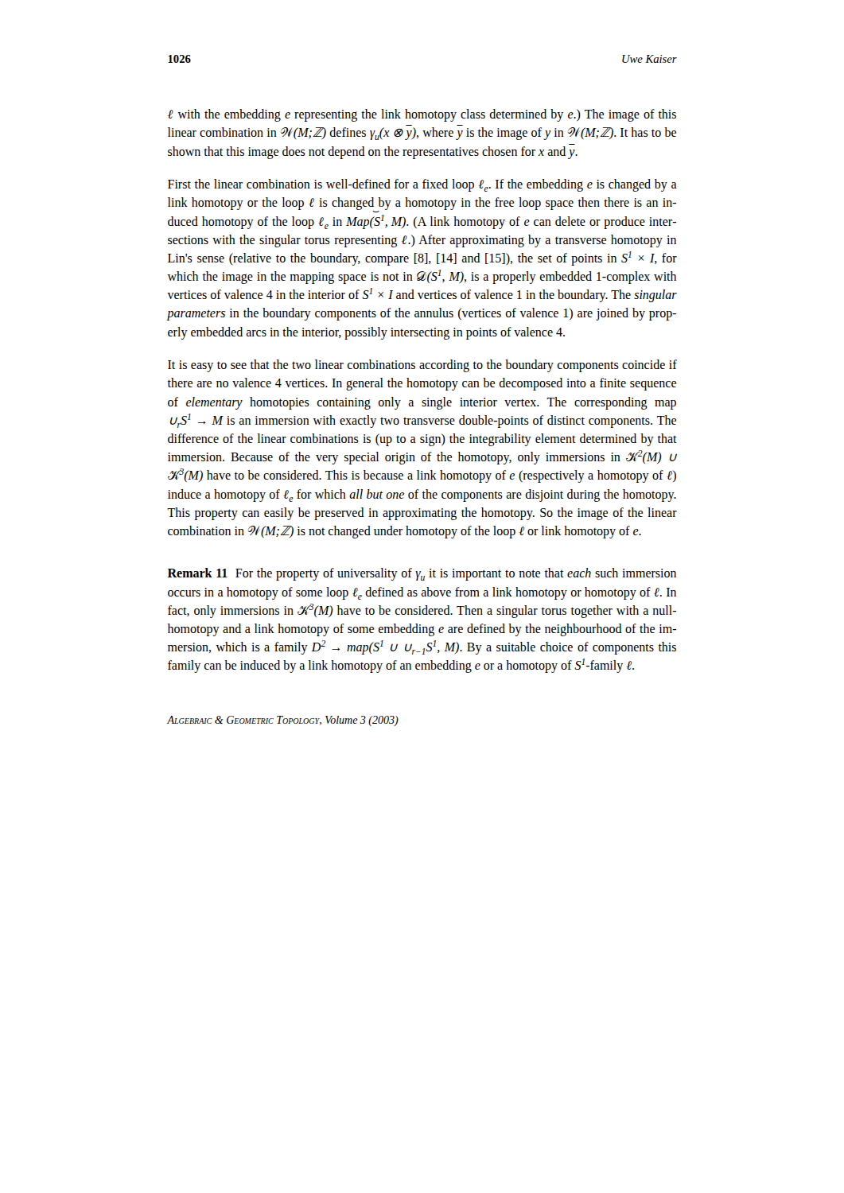1026 Uwe Kaiser
ℓ with the embedding e representing the link homotopy class determined by e.) The image of this linear combination in 𝒲(M;ℤ) defines γu(x ⊗ y), where y is the image of y in 𝒲(M;ℤ). It has to be shown that this image does not depend on the representatives chosen for x and y.
First the linear combination is well-defined for a fixed loop ℓe. If the embedding e is changed by a link homotopy or the loop ℓ is changed by a homotopy in the free loop space then there is an induced homotopy of the loop ℓe in ⌣Map(S1, M). (A link homotopy of e can delete or produce intersections with the singular torus representing ℓ.) After approximating by a transverse homotopy in Lin's sense (relative to the boundary, compare [8], [14] and [15]), the set of points in S1 × I, for which the image in the mapping space is not in 𝒟(S1, M), is a properly embedded 1-complex with vertices of valence 4 in the interior of S1 × I and vertices of valence 1 in the boundary. The singular parameters in the boundary components of the annulus (vertices of valence 1) are joined by properly embedded arcs in the interior, possibly intersecting in points of valence 4.
It is easy to see that the two linear combinations according to the boundary components coincide if there are no valence 4 vertices. In general the homotopy can be decomposed into a finite sequence of elementary homotopies containing only a single interior vertex. The corresponding map ∪rS1 → M is an immersion with exactly two transverse double-points of distinct components. The difference of the linear combinations is (up to a sign) the integrability element determined by that immersion. Because of the very special origin of the homotopy, only immersions in 𝒦 2(M) ∪ 𝒦 3(M) have to be considered. This is because a link homotopy of e (respectively a homotopy of ℓ) induce a homotopy of ℓe for which all but one of the components are disjoint during the homotopy. This property can easily be preserved in approximating the homotopy. So the image of the linear combination in 𝒲(M;ℤ) is not changed under homotopy of the loop ℓ or link homotopy of e.
Remark 11 For the property of universality of γu it is important to note that each such immersion occurs in a homotopy of some loop ℓe defined as above from a link homotopy or homotopy of ℓ. In fact, only immersions in 𝒦 3(M) have to be considered. Then a singular torus together with a null-homotopy and a link homotopy of some embedding e are defined by the neighbourhood of the immersion, which is a family D2 → map(S1 ∪ ∪r−1S1, M). By a suitable choice of components this family can be induced by a link homotopy of an embedding e or a homotopy of S1-family ℓ.
Algebraic & Geometric Topology, Volume 3 (2003)